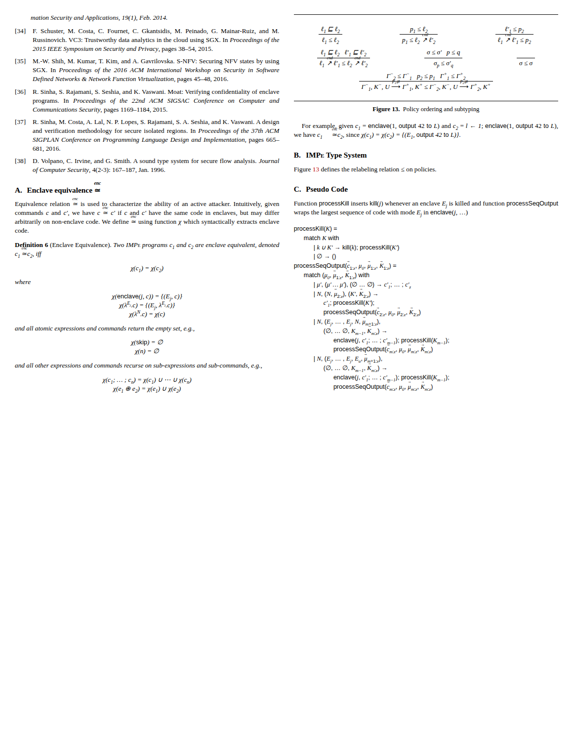mation Security and Applications, 19(1), Feb. 2014.
[34] F. Schuster, M. Costa, C. Fournet, C. Gkantsidis, M. Peinado, G. Mainar-Ruiz, and M. Russinovich. VC3: Trustworthy data analytics in the cloud using SGX. In Proceedings of the 2015 IEEE Symposium on Security and Privacy, pages 38–54, 2015.
[35] M.-W. Shih, M. Kumar, T. Kim, and A. Gavrilovska. S-NFV: Securing NFV states by using SGX. In Proceedings of the 2016 ACM International Workshop on Security in Software Defined Networks & Network Function Virtualization, pages 45–48, 2016.
[36] R. Sinha, S. Rajamani, S. Seshia, and K. Vaswani. Moat: Verifying confidentiality of enclave programs. In Proceedings of the 22nd ACM SIGSAC Conference on Computer and Communications Security, pages 1169–1184, 2015.
[37] R. Sinha, M. Costa, A. Lal, N. P. Lopes, S. Rajamani, S. A. Seshia, and K. Vaswani. A design and verification methodology for secure isolated regions. In Proceedings of the 37th ACM SIGPLAN Conference on Programming Language Design and Implementation, pages 665–681, 2016.
[38] D. Volpano, C. Irvine, and G. Smith. A sound type system for secure flow analysis. Journal of Computer Security, 4(2-3): 167–187, Jan. 1996.
A. Enclave equivalence enc≃
Equivalence relation enc≃ is used to characterize the ability of an active attacker. Intuitively, given commands c and c′, we have c enc≃ c′ if c and c′ have the same code in enclaves, but may differ arbitrarily on non-enclave code. We define enc≃ using function χ which syntactically extracts enclave code.
Definition 6 (Enclave Equivalence). Two IMP e programs c1 and c2 are enclave equivalent, denoted c1 enc≃c2, iff
χ(c1) = χ(c2)
where
χ(enclave(j, c)) = {(Ej, c)}
χ(λEj.c) = {(Ej, λEj.c)}
χ(λN.c) = χ(c)
and all atomic expressions and commands return the empty set, e.g.,
χ(skip) = ∅
χ(n) = ∅
and all other expressions and commands recurse on sub-expressions and sub-commands, e.g.,
χ(c1; … ; cn) = χ(c1) ∪ ⋯ ∪ χ(cn)
χ(e1 ⊕ e2) = χ(e1) ∪ χ(e2)
ℓ1 ⊑ ℓ2 ℓ1 ≤ ℓ2 p1 ≤ ℓ2 p1 ≤ ℓ2 cnd↗ℓ′2 ℓ′1 ≤ p2 ℓ1 cnd↗ℓ′1 ≤ p2
ℓ1 ⊑ ℓ2 ℓ′1 ⊑ ℓ′2 ℓ1 cnd↗ℓ′1 ≤ ℓ2 cnd↗ℓ′2 σ ≤ σ′ p ≤ q σp ≤ σ′q σ ≤ σ
Γ−2 ≤ Γ−1 p2 ≤ p1 Γ+1 ≤ Γ+2 Γ−1, K−, U p1,μ⟶ Γ+1, K+ ≤ Γ−2, K−, U p2,μ⟶ Γ+2, K+
Figure 13. Policy ordering and subtyping
For example, given c1 = enclave(1, output 42 to L) and c2 = l ← 1; enclave(1, output 42 to L), we have c1 enc≃c2, since χ(c1) = χ(c2) = {(E1, output 42 to L)}.
B. IMPe Type System
Figure 13 defines the relabeling relation ≤ on policies.
C. Pseudo Code
Function processKill inserts kill(j) whenever an enclave Ej is killed and function processSeqOutput wraps the largest sequence of code with mode Ej in enclave(j, …)
processKill(K) =
match K with
| k ∪ K′ → kill(k); processKill(K′)
| ∅ → ()
processSeqOutput(c1:z, μ0, μ1:z, K1:z) =
match (μ0, μ1:z, K1:z) with
| μ′, (μ′ … μ′), (∅ … ∅) → c′1; … ; c′z
| N, (N, μ2:z), (K′, K2:z) →
c′1; processKill(K′);
processSeqOutput(c2:z, μ0, μ2:z, K2:z)
| N, (Ej, … , Ej, N, μm+1:z),
(∅, … ∅, Km−1, Km:z) →
enclave(j, c′1; … ; c′m−1); processKill(Km−1);
processSeqOutput(cm:z, μ0, μm:z, Km:z)
| N, (Ej, … , Ej, Eu, μm+1:z),
(∅, … ∅, Km−1, Km:z) →
enclave(j, c′1; … ; c′m−1); processKill(Km−1);
processSeqOutput(cm:z, μ0, μm:z, Km:z)